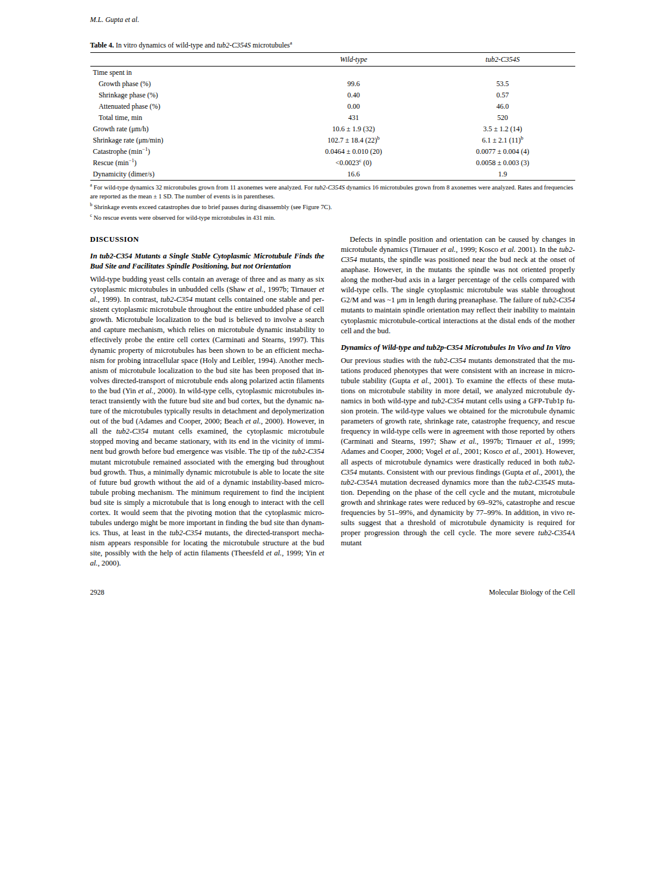M.L. Gupta et al.
Table 4. In vitro dynamics of wild-type and tub2-C354S microtubulesa
| | Wild-type | tub2-C354S |
| --- | --- | --- |
| Time spent in | | |
| Growth phase (%) | 99.6 | 53.5 |
| Shrinkage phase (%) | 0.40 | 0.57 |
| Attenuated phase (%) | 0.00 | 46.0 |
| Total time, min | 431 | 520 |
| Growth rate (μm/h) | 10.6 ± 1.9 (32) | 3.5 ± 1.2 (14) |
| Shrinkage rate (μm/min) | 102.7 ± 18.4 (22) b | 6.1 ± 2.1 (11) b |
| Catastrophe (min −1 ) | 0.0464 ± 0.010 (20) | 0.0077 ± 0.004 (4) |
| Rescue (min −1 ) | <0.0023 c (0) | 0.0058 ± 0.003 (3) |
| Dynamicity (dimer/s) | 16.6 | 1.9 |
a For wild-type dynamics 32 microtubules grown from 11 axonemes were analyzed. For tub2-C354S dynamics 16 microtubules grown from 8 axonemes were analyzed. Rates and frequencies are reported as the mean ± 1 SD. The number of events is in parentheses.
b Shrinkage events exceed catastrophes due to brief pauses during disassembly (see Figure 7C).
c No rescue events were observed for wild-type microtubules in 431 min.
DISCUSSION
In tub2-C354 Mutants a Single Stable Cytoplasmic Microtubule Finds the Bud Site and Facilitates Spindle Positioning, but not Orientation
Wild-type budding yeast cells contain an average of three and as many as six cytoplasmic microtubules in unbudded cells (Shaw et al., 1997b; Tirnauer et al., 1999). In contrast, tub2-C354 mutant cells contained one stable and persistent cytoplasmic microtubule throughout the entire unbudded phase of cell growth. Microtubule localization to the bud is believed to involve a search and capture mechanism, which relies on microtubule dynamic instability to effectively probe the entire cell cortex (Carminati and Stearns, 1997). This dynamic property of microtubules has been shown to be an efficient mechanism for probing intracellular space (Holy and Leibler, 1994). Another mechanism of microtubule localization to the bud site has been proposed that involves directed-transport of microtubule ends along polarized actin filaments to the bud (Yin et al., 2000). In wild-type cells, cytoplasmic microtubules interact transiently with the future bud site and bud cortex, but the dynamic nature of the microtubules typically results in detachment and depolymerization out of the bud (Adames and Cooper, 2000; Beach et al., 2000). However, in all the tub2-C354 mutant cells examined, the cytoplasmic microtubule stopped moving and became stationary, with its end in the vicinity of imminent bud growth before bud emergence was visible. The tip of the tub2-C354 mutant microtubule remained associated with the emerging bud throughout bud growth. Thus, a minimally dynamic microtubule is able to locate the site of future bud growth without the aid of a dynamic instability-based microtubule probing mechanism. The minimum requirement to find the incipient bud site is simply a microtubule that is long enough to interact with the cell cortex. It would seem that the pivoting motion that the cytoplasmic microtubules undergo might be more important in finding the bud site than dynamics. Thus, at least in the tub2-C354 mutants, the directed-transport mechanism appears responsible for locating the microtubule structure at the bud site, possibly with the help of actin filaments (Theesfeld et al., 1999; Yin et al., 2000).
Defects in spindle position and orientation can be caused by changes in microtubule dynamics (Tirnauer et al., 1999; Kosco et al. 2001). In the tub2-C354 mutants, the spindle was positioned near the bud neck at the onset of anaphase. However, in the mutants the spindle was not oriented properly along the mother-bud axis in a larger percentage of the cells compared with wild-type cells. The single cytoplasmic microtubule was stable throughout G2/M and was ~1 μm in length during preanaphase. The failure of tub2-C354 mutants to maintain spindle orientation may reflect their inability to maintain cytoplasmic microtubule-cortical interactions at the distal ends of the mother cell and the bud.
Dynamics of Wild-type and tub2p-C354 Microtubules In Vivo and In Vitro
Our previous studies with the tub2-C354 mutants demonstrated that the mutations produced phenotypes that were consistent with an increase in microtubule stability (Gupta et al., 2001). To examine the effects of these mutations on microtubule stability in more detail, we analyzed microtubule dynamics in both wild-type and tub2-C354 mutant cells using a GFP-Tub1p fusion protein. The wild-type values we obtained for the microtubule dynamic parameters of growth rate, shrinkage rate, catastrophe frequency, and rescue frequency in wild-type cells were in agreement with those reported by others (Carminati and Stearns, 1997; Shaw et al., 1997b; Tirnauer et al., 1999; Adames and Cooper, 2000; Vogel et al., 2001; Kosco et al., 2001). However, all aspects of microtubule dynamics were drastically reduced in both tub2-C354 mutants. Consistent with our previous findings (Gupta et al., 2001), the tub2-C354A mutation decreased dynamics more than the tub2-C354S mutation. Depending on the phase of the cell cycle and the mutant, microtubule growth and shrinkage rates were reduced by 69–92%, catastrophe and rescue frequencies by 51–99%, and dynamicity by 77–99%. In addition, in vivo results suggest that a threshold of microtubule dynamicity is required for proper progression through the cell cycle. The more severe tub2-C354A mutant
2928 Molecular Biology of the Cell